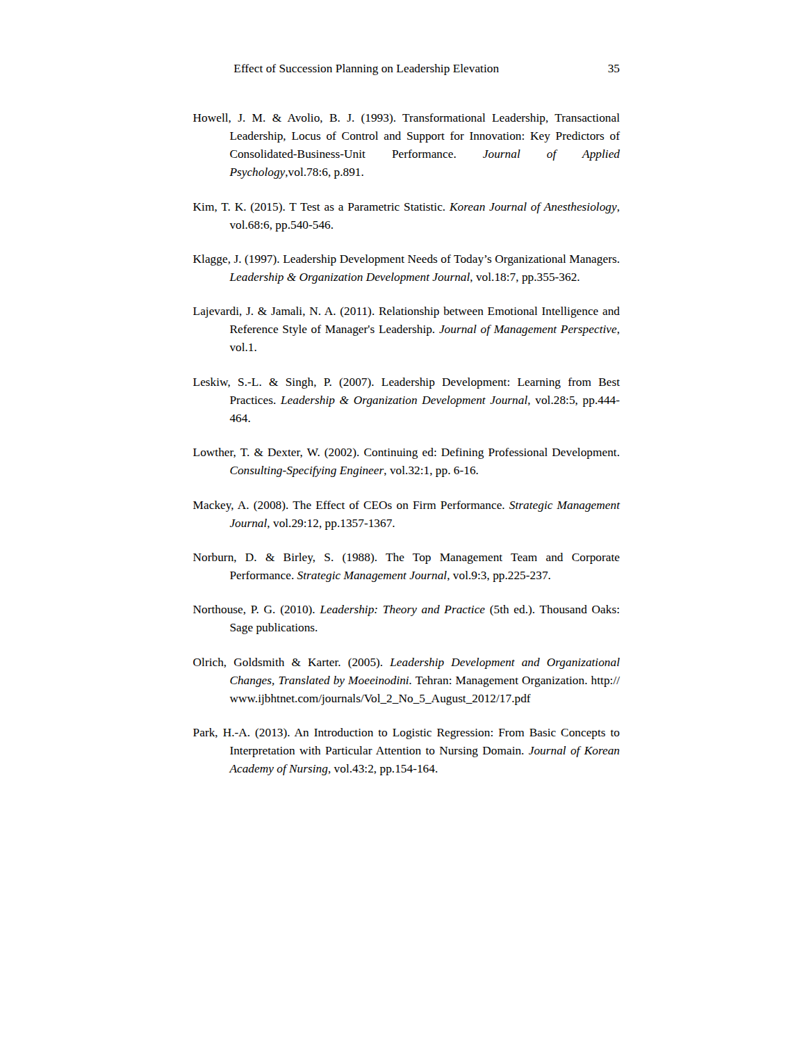Effect of Succession Planning on Leadership Elevation
35
Howell, J. M. & Avolio, B. J. (1993). Transformational Leadership, Transactional Leadership, Locus of Control and Support for Innovation: Key Predictors of Consolidated-Business-Unit Performance. Journal of Applied Psychology,vol.78:6, p.891.
Kim, T. K. (2015). T Test as a Parametric Statistic. Korean Journal of Anesthesiology, vol.68:6, pp.540-546.
Klagge, J. (1997). Leadership Development Needs of Today’s Organizational Managers. Leadership & Organization Development Journal, vol.18:7, pp.355-362.
Lajevardi, J. & Jamali, N. A. (2011). Relationship between Emotional Intelligence and Reference Style of Manager's Leadership. Journal of Management Perspective, vol.1.
Leskiw, S.-L. & Singh, P. (2007). Leadership Development: Learning from Best Practices. Leadership & Organization Development Journal, vol.28:5, pp.444-464.
Lowther, T. & Dexter, W. (2002). Continuing ed: Defining Professional Development. Consulting-Specifying Engineer, vol.32:1, pp. 6-16.
Mackey, A. (2008). The Effect of CEOs on Firm Performance. Strategic Management Journal, vol.29:12, pp.1357-1367.
Norburn, D. & Birley, S. (1988). The Top Management Team and Corporate Performance. Strategic Management Journal, vol.9:3, pp.225-237.
Northouse, P. G. (2010). Leadership: Theory and Practice (5th ed.). Thousand Oaks: Sage publications.
Olrich, Goldsmith & Karter. (2005). Leadership Development and Organizational Changes, Translated by Moeeinodini. Tehran: Management Organization. http://www.ijbhtnet.com/journals/Vol_2_No_5_August_2012/17.pdf
Park, H.-A. (2013). An Introduction to Logistic Regression: From Basic Concepts to Interpretation with Particular Attention to Nursing Domain. Journal of Korean Academy of Nursing, vol.43:2, pp.154-164.